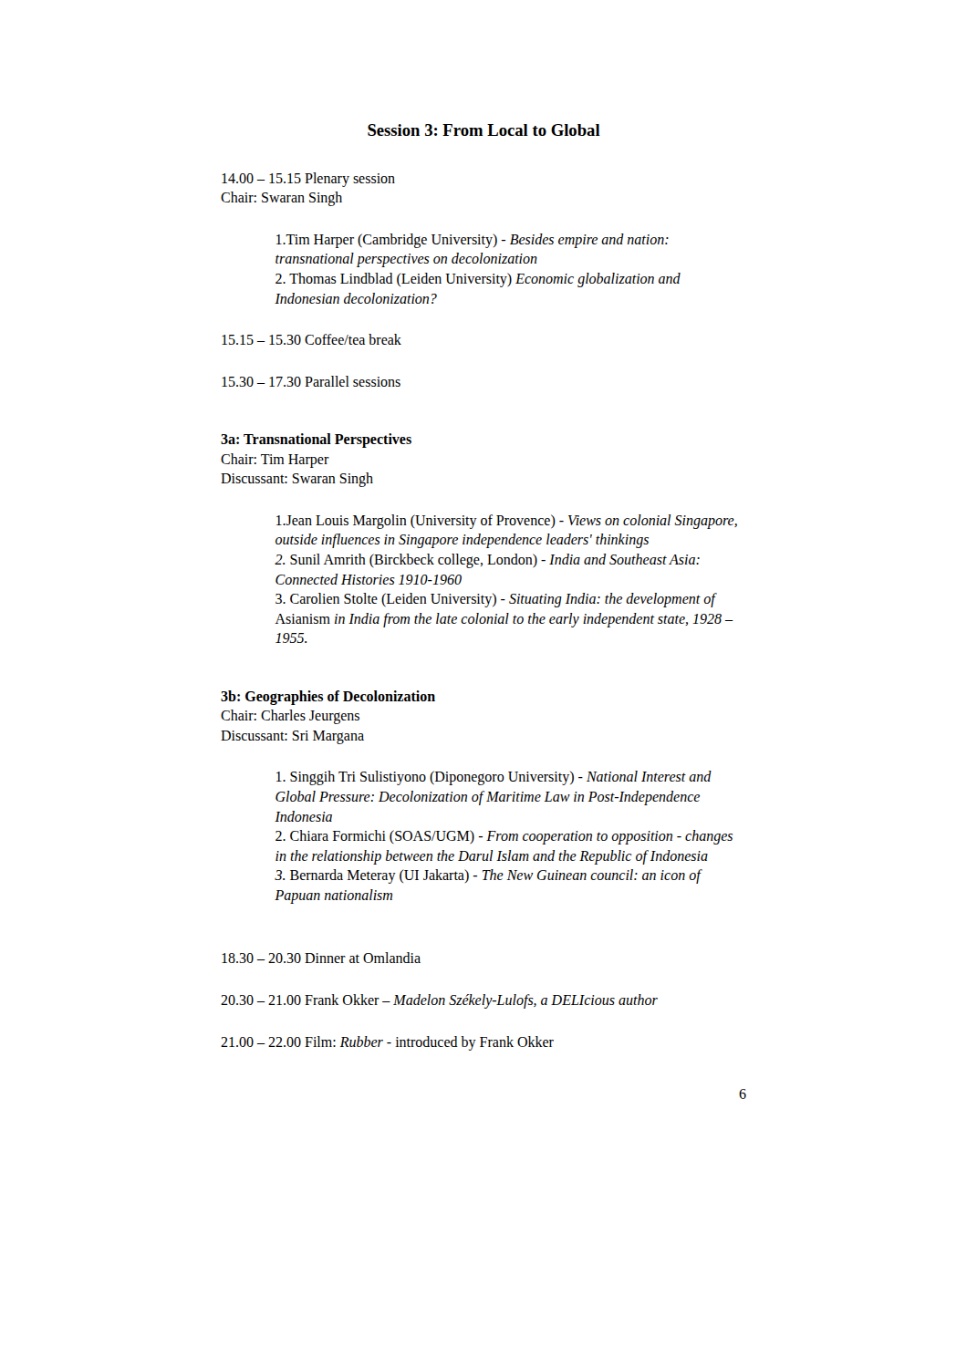Session 3: From Local to Global
14.00 – 15.15 Plenary session
Chair: Swaran Singh
1.Tim Harper (Cambridge University) - Besides empire and nation: transnational perspectives on decolonization
2. Thomas Lindblad (Leiden University) Economic globalization and Indonesian decolonization?
15.15 – 15.30 Coffee/tea break
15.30 – 17.30 Parallel sessions
3a: Transnational Perspectives
Chair: Tim Harper
Discussant: Swaran Singh
1.Jean Louis Margolin (University of Provence) - Views on colonial Singapore, outside influences in Singapore independence leaders' thinkings
2. Sunil Amrith (Birckbeck college, London) - India and Southeast Asia: Connected Histories 1910-1960
3. Carolien Stolte (Leiden University) - Situating India: the development of Asianism in India from the late colonial to the early independent state, 1928 – 1955.
3b: Geographies of Decolonization
Chair: Charles Jeurgens
Discussant: Sri Margana
1. Singgih Tri Sulistiyono (Diponegoro University) - National Interest and Global Pressure: Decolonization of Maritime Law in Post-Independence Indonesia
2. Chiara Formichi (SOAS/UGM) - From cooperation to opposition - changes in the relationship between the Darul Islam and the Republic of Indonesia
3. Bernarda Meteray (UI Jakarta) - The New Guinean council: an icon of Papuan nationalism
18.30 – 20.30 Dinner at Omlandia
20.30 – 21.00 Frank Okker – Madelon Székely-Lulofs, a DELIcious author
21.00 – 22.00 Film: Rubber - introduced by Frank Okker
6